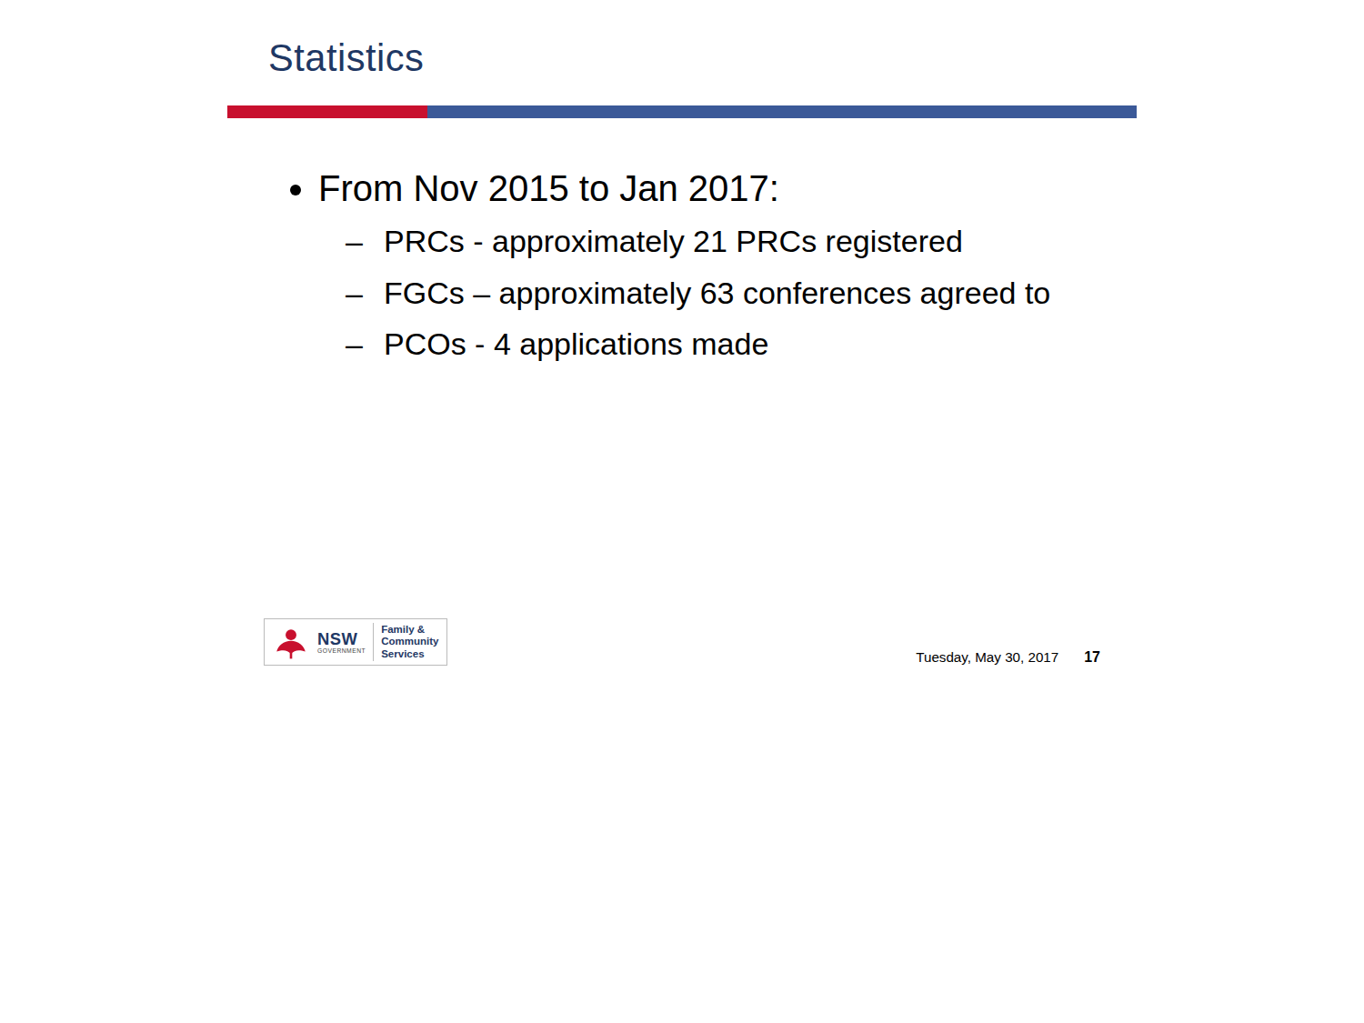Statistics
From Nov 2015 to Jan 2017:
PRCs - approximately 21 PRCs registered
FGCs – approximately 63 conferences agreed to
PCOs - 4 applications made
NSW GOVERNMENT
Family & Community Services
Tuesday, May 30, 2017 17